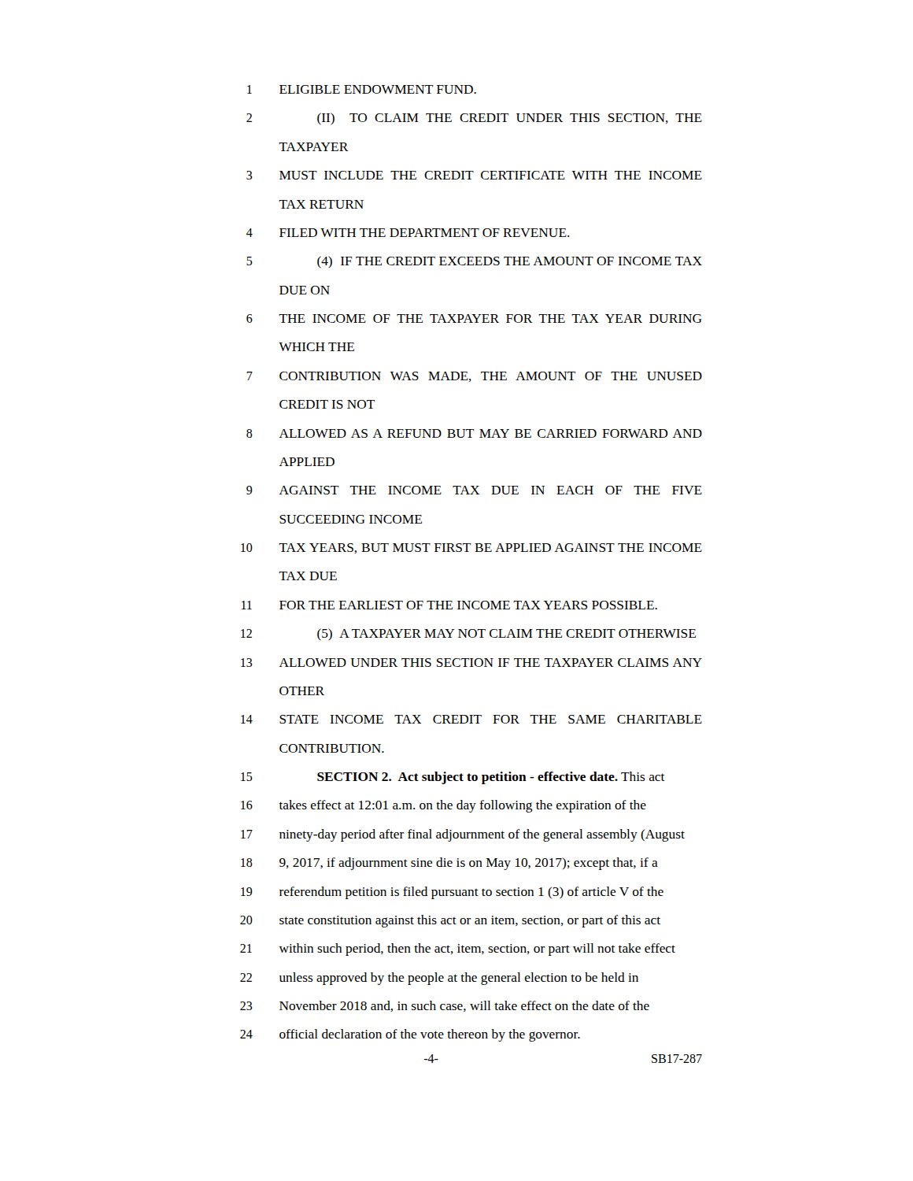ELIGIBLE ENDOWMENT FUND.
(II) TO CLAIM THE CREDIT UNDER THIS SECTION, THE TAXPAYER
MUST INCLUDE THE CREDIT CERTIFICATE WITH THE INCOME TAX RETURN
FILED WITH THE DEPARTMENT OF REVENUE.
(4) IF THE CREDIT EXCEEDS THE AMOUNT OF INCOME TAX DUE ON
THE INCOME OF THE TAXPAYER FOR THE TAX YEAR DURING WHICH THE
CONTRIBUTION WAS MADE, THE AMOUNT OF THE UNUSED CREDIT IS NOT
ALLOWED AS A REFUND BUT MAY BE CARRIED FORWARD AND APPLIED
AGAINST THE INCOME TAX DUE IN EACH OF THE FIVE SUCCEEDING INCOME
TAX YEARS, BUT MUST FIRST BE APPLIED AGAINST THE INCOME TAX DUE
FOR THE EARLIEST OF THE INCOME TAX YEARS POSSIBLE.
(5) A TAXPAYER MAY NOT CLAIM THE CREDIT OTHERWISE
ALLOWED UNDER THIS SECTION IF THE TAXPAYER CLAIMS ANY OTHER
STATE INCOME TAX CREDIT FOR THE SAME CHARITABLE CONTRIBUTION.
SECTION 2. Act subject to petition - effective date. This act
takes effect at 12:01 a.m. on the day following the expiration of the
ninety-day period after final adjournment of the general assembly (August
9, 2017, if adjournment sine die is on May 10, 2017); except that, if a
referendum petition is filed pursuant to section 1 (3) of article V of the
state constitution against this act or an item, section, or part of this act
within such period, then the act, item, section, or part will not take effect
unless approved by the people at the general election to be held in
November 2018 and, in such case, will take effect on the date of the
official declaration of the vote thereon by the governor.
-4-
SB17-287